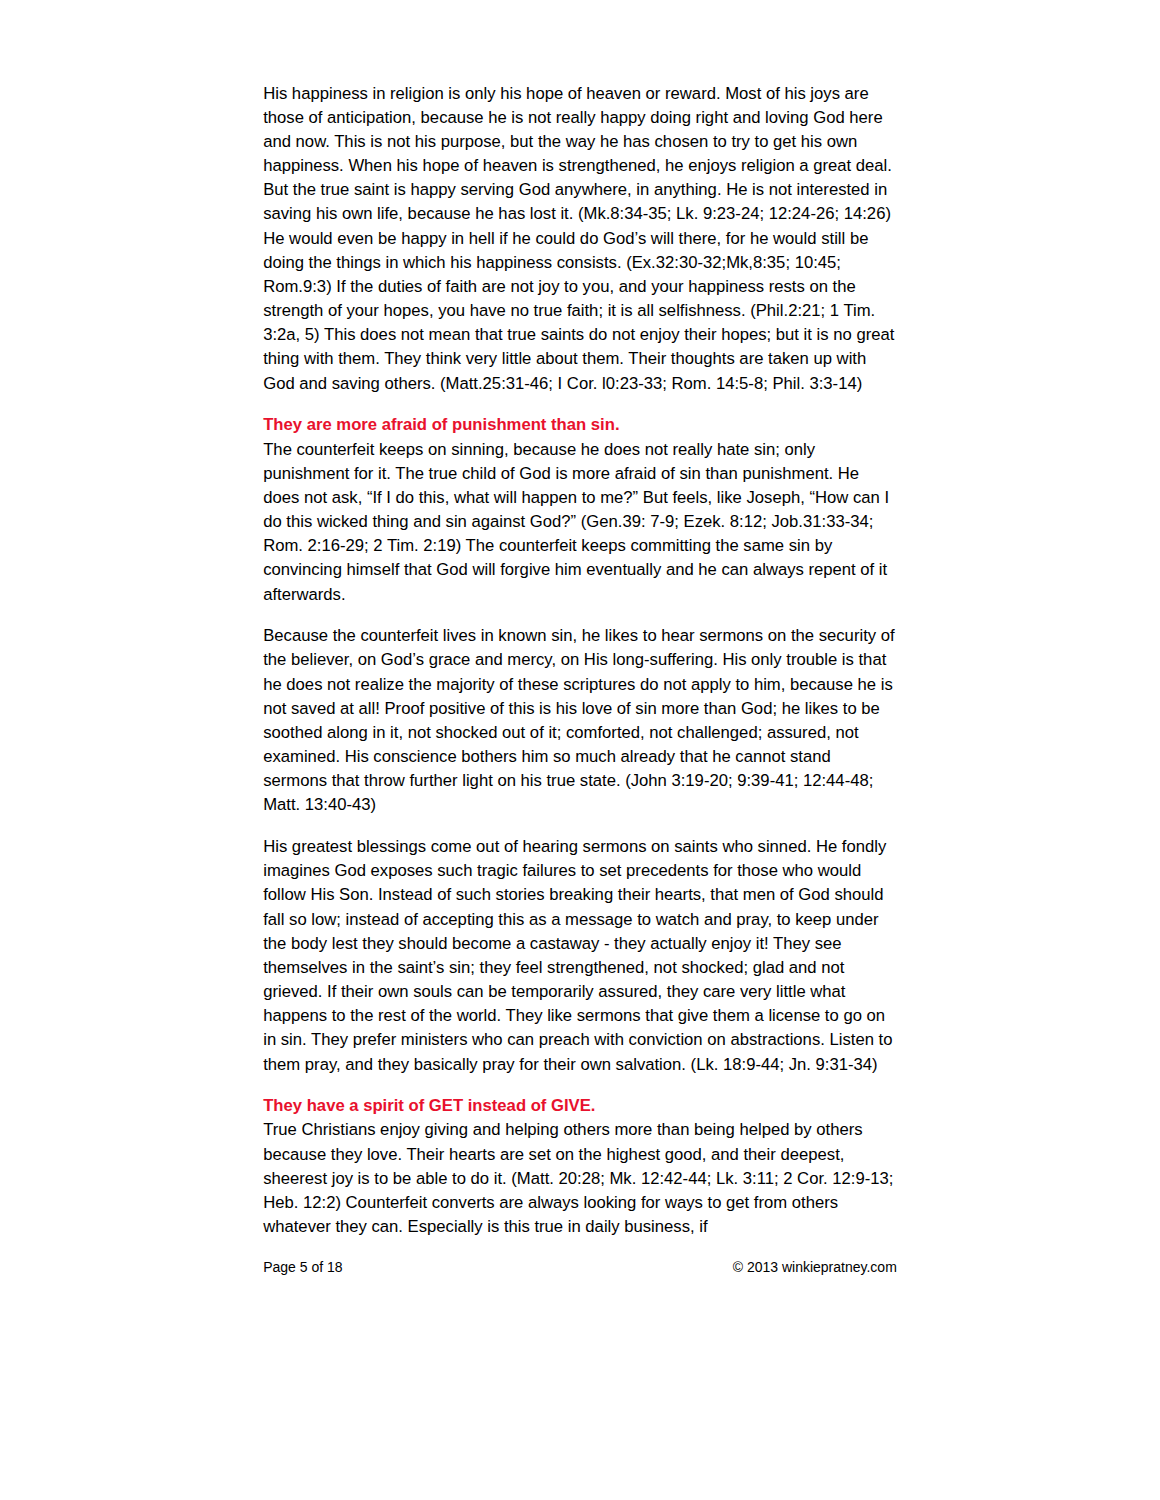His happiness in religion is only his hope of heaven or reward. Most of his joys are those of anticipation, because he is not really happy doing right and loving God here and now. This is not his purpose, but the way he has chosen to try to get his own happiness. When his hope of heaven is strengthened, he enjoys religion a great deal. But the true saint is happy serving God anywhere, in anything. He is not interested in saving his own life, because he has lost it. (Mk.8:34-35; Lk. 9:23-24; 12:24-26; 14:26) He would even be happy in hell if he could do God’s will there, for he would still be doing the things in which his happiness consists. (Ex.32:30-32;Mk,8:35; 10:45; Rom.9:3) If the duties of faith are not joy to you, and your happiness rests on the strength of your hopes, you have no true faith; it is all selfishness. (Phil.2:21; 1 Tim. 3:2a, 5) This does not mean that true saints do not enjoy their hopes; but it is no great thing with them. They think very little about them. Their thoughts are taken up with God and saving others. (Matt.25:31-46; I Cor. l0:23-33; Rom. 14:5-8; Phil. 3:3-14)
They are more afraid of punishment than sin.
The counterfeit keeps on sinning, because he does not really hate sin; only punishment for it. The true child of God is more afraid of sin than punishment. He does not ask, “If I do this, what will happen to me?” But feels, like Joseph, “How can I do this wicked thing and sin against God?” (Gen.39: 7-9; Ezek. 8:12; Job.31:33-34; Rom. 2:16-29; 2 Tim. 2:19) The counterfeit keeps committing the same sin by convincing himself that God will forgive him eventually and he can always repent of it afterwards.
Because the counterfeit lives in known sin, he likes to hear sermons on the security of the believer, on God’s grace and mercy, on His long-suffering. His only trouble is that he does not realize the majority of these scriptures do not apply to him, because he is not saved at all! Proof positive of this is his love of sin more than God; he likes to be soothed along in it, not shocked out of it; comforted, not challenged; assured, not examined. His conscience bothers him so much already that he cannot stand sermons that throw further light on his true state. (John 3:19-20; 9:39-41; 12:44-48; Matt. 13:40-43)
His greatest blessings come out of hearing sermons on saints who sinned. He fondly imagines God exposes such tragic failures to set precedents for those who would follow His Son. Instead of such stories breaking their hearts, that men of God should fall so low; instead of accepting this as a message to watch and pray, to keep under the body lest they should become a castaway - they actually enjoy it! They see themselves in the saint’s sin; they feel strengthened, not shocked; glad and not grieved. If their own souls can be temporarily assured, they care very little what happens to the rest of the world. They like sermons that give them a license to go on in sin. They prefer ministers who can preach with conviction on abstractions. Listen to them pray, and they basically pray for their own salvation. (Lk. 18:9-44; Jn. 9:31-34)
They have a spirit of GET instead of GIVE.
True Christians enjoy giving and helping others more than being helped by others because they love. Their hearts are set on the highest good, and their deepest, sheerest joy is to be able to do it. (Matt. 20:28; Mk. 12:42-44; Lk. 3:11; 2 Cor. 12:9-13; Heb. 12:2) Counterfeit converts are always looking for ways to get from others whatever they can. Especially is this true in daily business, if
Page 5 of 18 © 2013 winkiepratney.com